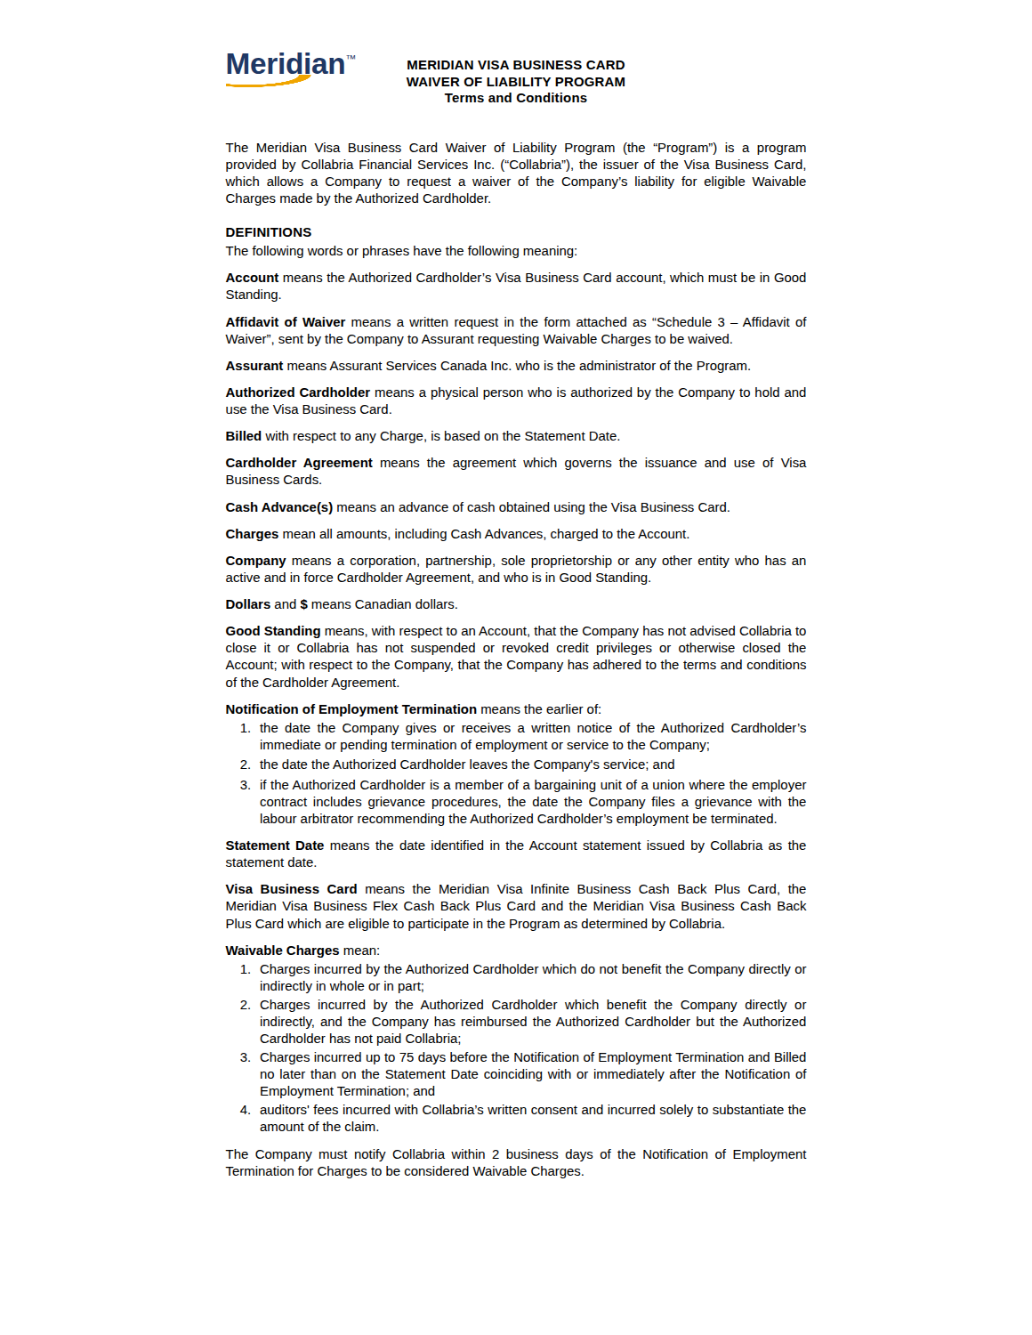Meridian™
MERIDIAN VISA BUSINESS CARD
WAIVER OF LIABILITY PROGRAM
Terms and Conditions
The Meridian Visa Business Card Waiver of Liability Program (the “Program”) is a program provided by Collabria Financial Services Inc. (“Collabria”), the issuer of the Visa Business Card, which allows a Company to request a waiver of the Company’s liability for eligible Waivable Charges made by the Authorized Cardholder.
DEFINITIONS
The following words or phrases have the following meaning:
Account means the Authorized Cardholder’s Visa Business Card account, which must be in Good Standing.
Affidavit of Waiver means a written request in the form attached as “Schedule 3 – Affidavit of Waiver”, sent by the Company to Assurant requesting Waivable Charges to be waived.
Assurant means Assurant Services Canada Inc. who is the administrator of the Program.
Authorized Cardholder means a physical person who is authorized by the Company to hold and use the Visa Business Card.
Billed with respect to any Charge, is based on the Statement Date.
Cardholder Agreement means the agreement which governs the issuance and use of Visa Business Cards.
Cash Advance(s) means an advance of cash obtained using the Visa Business Card.
Charges mean all amounts, including Cash Advances, charged to the Account.
Company means a corporation, partnership, sole proprietorship or any other entity who has an active and in force Cardholder Agreement, and who is in Good Standing.
Dollars and $ means Canadian dollars.
Good Standing means, with respect to an Account, that the Company has not advised Collabria to close it or Collabria has not suspended or revoked credit privileges or otherwise closed the Account; with respect to the Company, that the Company has adhered to the terms and conditions of the Cardholder Agreement.
Notification of Employment Termination means the earlier of:
the date the Company gives or receives a written notice of the Authorized Cardholder’s immediate or pending termination of employment or service to the Company;
the date the Authorized Cardholder leaves the Company's service; and
if the Authorized Cardholder is a member of a bargaining unit of a union where the employer contract includes grievance procedures, the date the Company files a grievance with the labour arbitrator recommending the Authorized Cardholder’s employment be terminated.
Statement Date means the date identified in the Account statement issued by Collabria as the statement date.
Visa Business Card means the Meridian Visa Infinite Business Cash Back Plus Card, the Meridian Visa Business Flex Cash Back Plus Card and the Meridian Visa Business Cash Back Plus Card which are eligible to participate in the Program as determined by Collabria.
Waivable Charges mean:
Charges incurred by the Authorized Cardholder which do not benefit the Company directly or indirectly in whole or in part;
Charges incurred by the Authorized Cardholder which benefit the Company directly or indirectly, and the Company has reimbursed the Authorized Cardholder but the Authorized Cardholder has not paid Collabria;
Charges incurred up to 75 days before the Notification of Employment Termination and Billed no later than on the Statement Date coinciding with or immediately after the Notification of Employment Termination; and
auditors' fees incurred with Collabria’s written consent and incurred solely to substantiate the amount of the claim.
The Company must notify Collabria within 2 business days of the Notification of Employment Termination for Charges to be considered Waivable Charges.